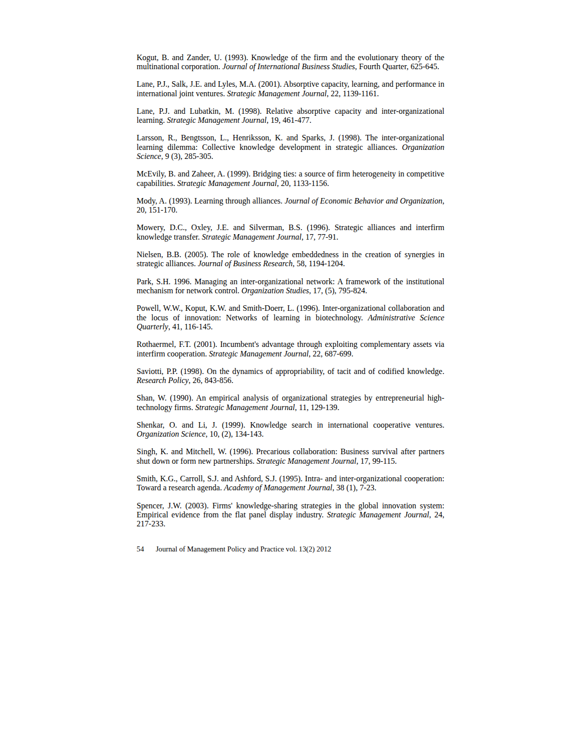Kogut, B. and Zander, U. (1993). Knowledge of the firm and the evolutionary theory of the multinational corporation. Journal of International Business Studies, Fourth Quarter, 625-645.
Lane, P.J., Salk, J.E. and Lyles, M.A. (2001). Absorptive capacity, learning, and performance in international joint ventures. Strategic Management Journal, 22, 1139-1161.
Lane, P.J. and Lubatkin, M. (1998). Relative absorptive capacity and inter-organizational learning. Strategic Management Journal, 19, 461-477.
Larsson, R., Bengtsson, L., Henriksson, K. and Sparks, J. (1998). The inter-organizational learning dilemma: Collective knowledge development in strategic alliances. Organization Science, 9 (3), 285-305.
McEvily, B. and Zaheer, A. (1999). Bridging ties: a source of firm heterogeneity in competitive capabilities. Strategic Management Journal, 20, 1133-1156.
Mody, A. (1993). Learning through alliances. Journal of Economic Behavior and Organization, 20, 151-170.
Mowery, D.C., Oxley, J.E. and Silverman, B.S. (1996). Strategic alliances and interfirm knowledge transfer. Strategic Management Journal, 17, 77-91.
Nielsen, B.B. (2005). The role of knowledge embeddedness in the creation of synergies in strategic alliances. Journal of Business Research, 58, 1194-1204.
Park, S.H. 1996. Managing an inter-organizational network: A framework of the institutional mechanism for network control. Organization Studies, 17, (5), 795-824.
Powell, W.W., Koput, K.W. and Smith-Doerr, L. (1996). Inter-organizational collaboration and the locus of innovation: Networks of learning in biotechnology. Administrative Science Quarterly, 41, 116-145.
Rothaermel, F.T. (2001). Incumbent's advantage through exploiting complementary assets via interfirm cooperation. Strategic Management Journal, 22, 687-699.
Saviotti, P.P. (1998). On the dynamics of appropriability, of tacit and of codified knowledge. Research Policy, 26, 843-856.
Shan, W. (1990). An empirical analysis of organizational strategies by entrepreneurial high-technology firms. Strategic Management Journal, 11, 129-139.
Shenkar, O. and Li, J. (1999). Knowledge search in international cooperative ventures. Organization Science, 10, (2), 134-143.
Singh, K. and Mitchell, W. (1996). Precarious collaboration: Business survival after partners shut down or form new partnerships. Strategic Management Journal, 17, 99-115.
Smith, K.G., Carroll, S.J. and Ashford, S.J. (1995). Intra- and inter-organizational cooperation: Toward a research agenda. Academy of Management Journal, 38 (1), 7-23.
Spencer, J.W. (2003). Firms' knowledge-sharing strategies in the global innovation system: Empirical evidence from the flat panel display industry. Strategic Management Journal, 24, 217-233.
54 Journal of Management Policy and Practice vol. 13(2) 2012